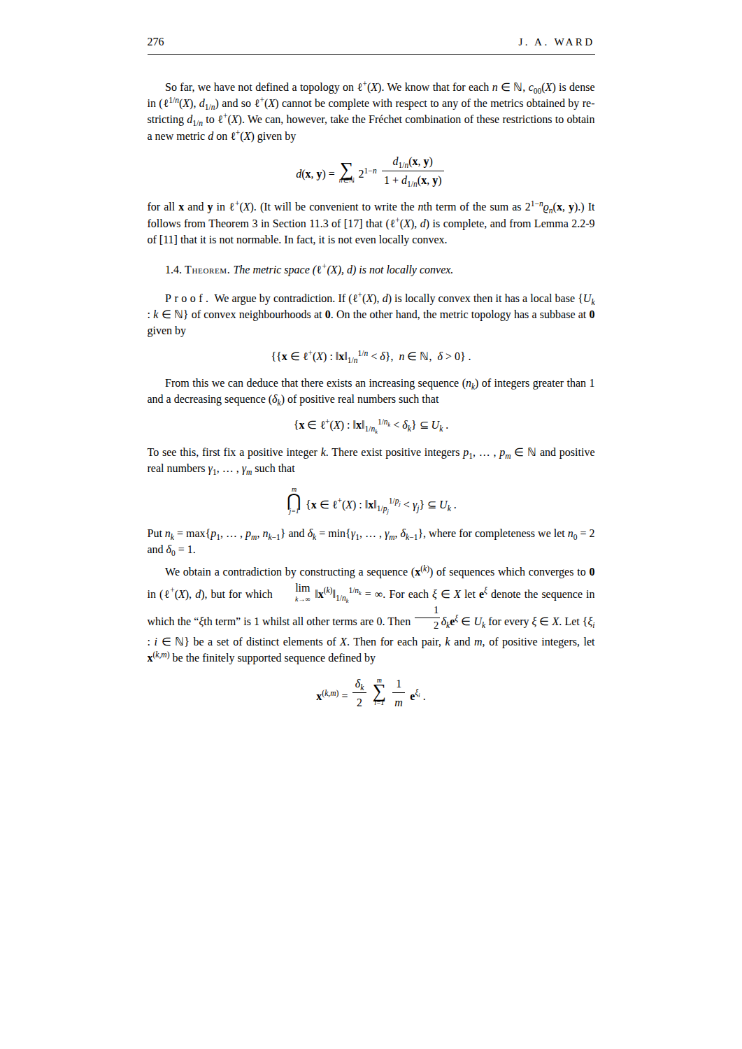276 J. A. WARD
So far, we have not defined a topology on ℓ+(X). We know that for each n ∈ ℕ, c00(X) is dense in (ℓ1/n(X), d1/n) and so ℓ+(X) cannot be complete with respect to any of the metrics obtained by restricting d1/n to ℓ+(X). We can, however, take the Fréchet combination of these restrictions to obtain a new metric d on ℓ+(X) given by
d(x, y) = ∑n∈ℕ 21−n d1/n(x, y) 1 + d1/n(x, y)
for all x and y in ℓ+(X). (It will be convenient to write the nth term of the sum as 21−nϱn(x, y).) It follows from Theorem 3 in Section 11.3 of [17] that (ℓ+(X), d) is complete, and from Lemma 2.2-9 of [11] that it is not normable. In fact, it is not even locally convex.
1.4. Theorem. The metric space (ℓ+(X), d) is not locally convex.
Proof. We argue by contradiction. If (ℓ+(X), d) is locally convex then it has a local base {Uk : k ∈ ℕ} of convex neighbourhoods at 0. On the other hand, the metric topology has a subbase at 0 given by
{{x ∈ ℓ+(X) : ‖x‖1/n1/n < δ}, n ∈ ℕ, δ > 0} .
From this we can deduce that there exists an increasing sequence (nk) of integers greater than 1 and a decreasing sequence (δk) of positive real numbers such that
{x ∈ ℓ+(X) : ‖x‖1/nk1/nk < δk} ⊆ Uk .
To see this, first fix a positive integer k. There exist positive integers p1, … , pm ∈ ℕ and positive real numbers γ1, … , γm such that
m ⋂ j=1 {x ∈ ℓ+(X) : ‖x‖1/pj1/pj < γj} ⊆ Uk .
Put nk = max{p1, … , pm, nk−1} and δk = min{γ1, … , γm, δk−1}, where for completeness we let n0 = 2 and δ0 = 1.
We obtain a contradiction by constructing a sequence (x(k)) of sequences which converges to 0 in (ℓ+(X), d), but for which lim k→∞ ‖x(k)‖1/nk1/nk = ∞. For each ξ ∈ X let eξ denote the sequence in which the “ξth term” is 1 whilst all other terms are 0. Then 12 δkeξ ∈ Uk for every ξ ∈ X. Let {ξi : i ∈ ℕ} be a set of distinct elements of X. Then for each pair, k and m, of positive integers, let x(k,m) be the finitely supported sequence defined by
x(k,m) = δk 2 m∑i=1 1 m eξi .